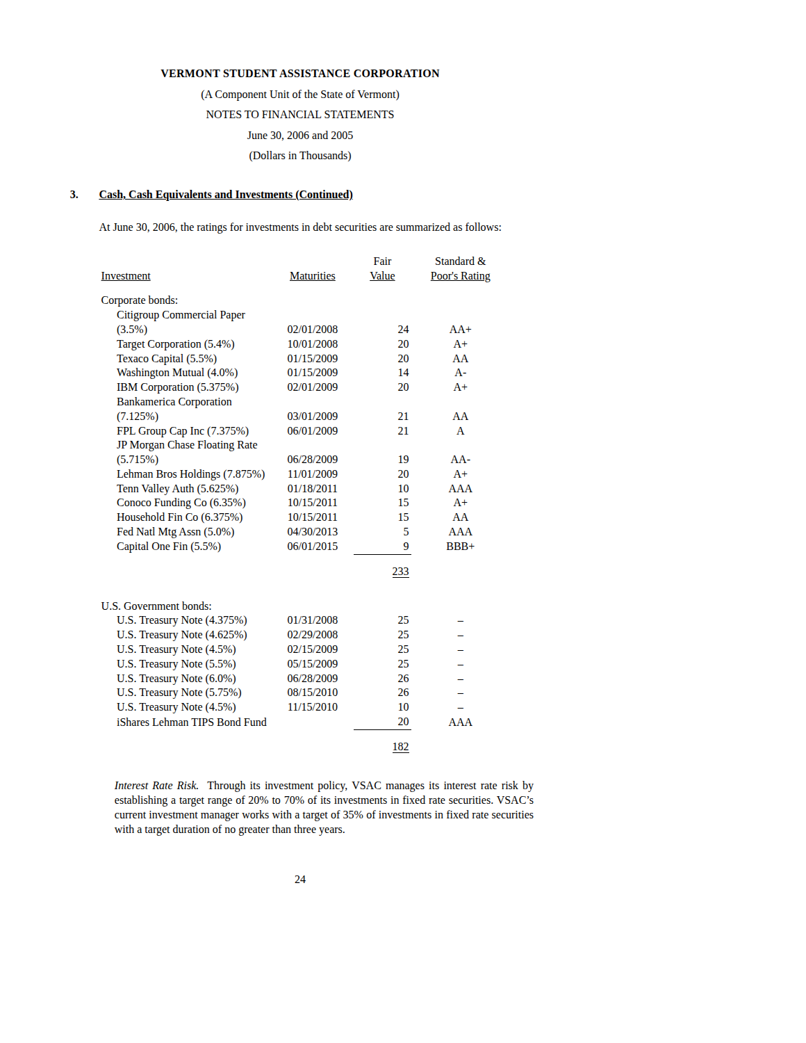VERMONT STUDENT ASSISTANCE CORPORATION
(A Component Unit of the State of Vermont)
NOTES TO FINANCIAL STATEMENTS
June 30, 2006 and 2005
(Dollars in Thousands)
3. Cash, Cash Equivalents and Investments (Continued)
At June 30, 2006, the ratings for investments in debt securities are summarized as follows:
| | | Fair | Standard & |
| Investment | Maturities | Value | Poor's Rating |
| Corporate bonds: | | | |
| Citigroup Commercial Paper (3.5%) | 02/01/2008 | 24 | AA+ |
| Target Corporation (5.4%) | 10/01/2008 | 20 | A+ |
| Texaco Capital (5.5%) | 01/15/2009 | 20 | AA |
| Washington Mutual (4.0%) | 01/15/2009 | 14 | A- |
| IBM Corporation (5.375%) | 02/01/2009 | 20 | A+ |
| Bankamerica Corporation (7.125%) | 03/01/2009 | 21 | AA |
| FPL Group Cap Inc (7.375%) | 06/01/2009 | 21 | A |
| JP Morgan Chase Floating Rate (5.715%) | 06/28/2009 | 19 | AA- |
| Lehman Bros Holdings (7.875%) | 11/01/2009 | 20 | A+ |
| Tenn Valley Auth (5.625%) | 01/18/2011 | 10 | AAA |
| Conoco Funding Co (6.35%) | 10/15/2011 | 15 | A+ |
| Household Fin Co (6.375%) | 10/15/2011 | 15 | AA |
| Fed Natl Mtg Assn (5.0%) | 04/30/2013 | 5 | AAA |
| Capital One Fin (5.5%) | 06/01/2015 | 9 | BBB+ |
| | | 233 | |
| U.S. Government bonds: | | | |
| U.S. Treasury Note (4.375%) | 01/31/2008 | 25 | – |
| U.S. Treasury Note (4.625%) | 02/29/2008 | 25 | – |
| U.S. Treasury Note (4.5%) | 02/15/2009 | 25 | – |
| U.S. Treasury Note (5.5%) | 05/15/2009 | 25 | – |
| U.S. Treasury Note (6.0%) | 06/28/2009 | 26 | – |
| U.S. Treasury Note (5.75%) | 08/15/2010 | 26 | – |
| U.S. Treasury Note (4.5%) | 11/15/2010 | 10 | – |
| iShares Lehman TIPS Bond Fund | | 20 | AAA |
| | | 182 | |
Interest Rate Risk. Through its investment policy, VSAC manages its interest rate risk by establishing a target range of 20% to 70% of its investments in fixed rate securities. VSAC’s current investment manager works with a target of 35% of investments in fixed rate securities with a target duration of no greater than three years.
24